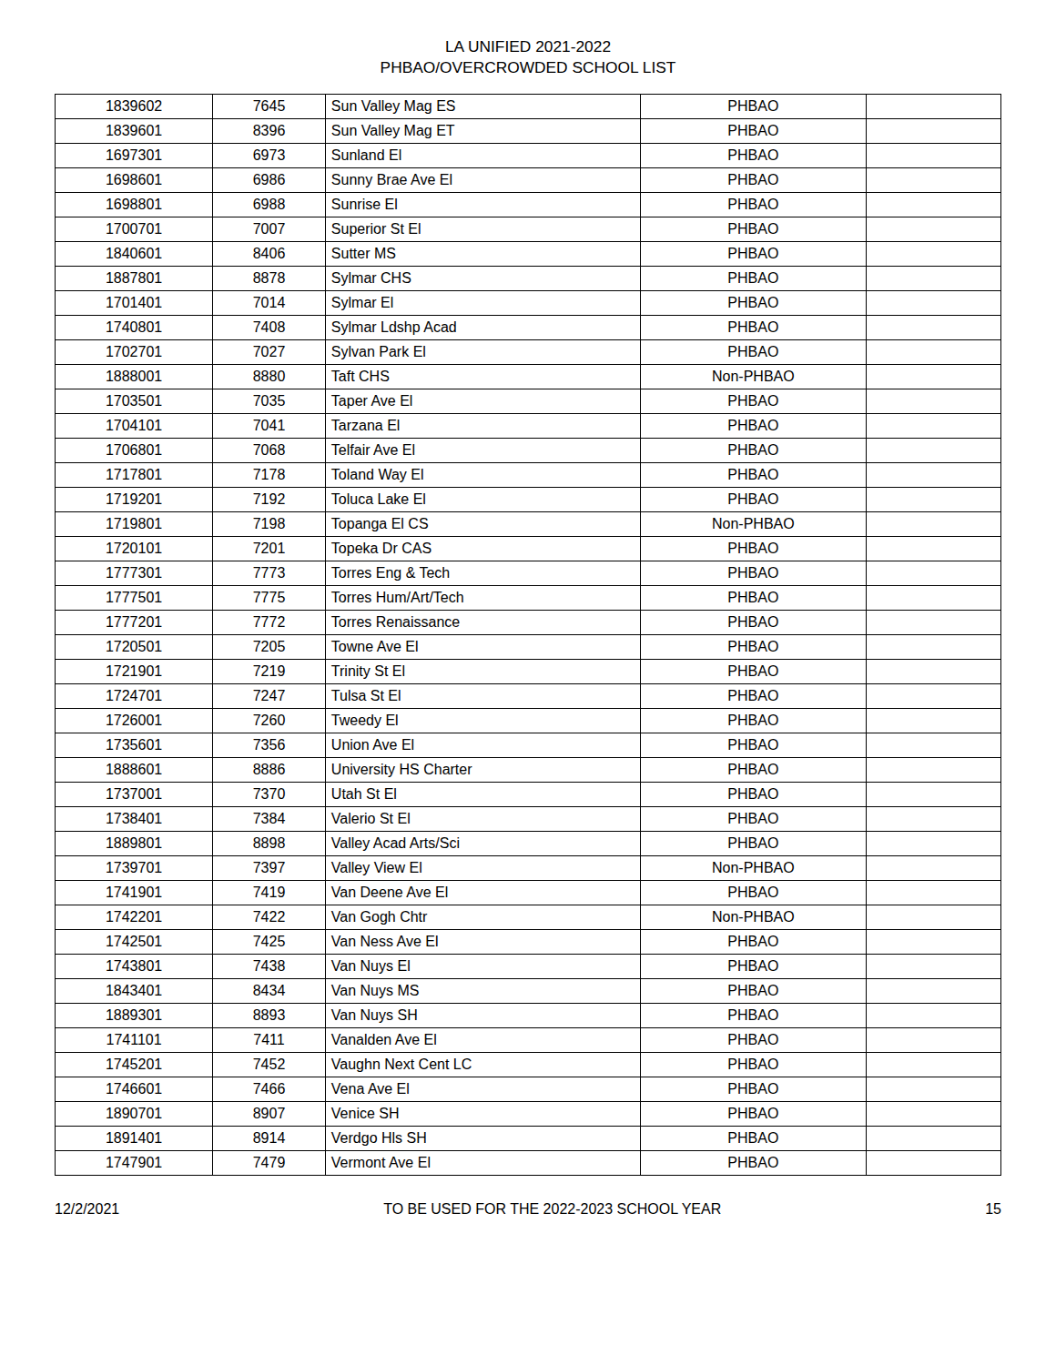LA UNIFIED 2021-2022
PHBAO/OVERCROWDED SCHOOL LIST
| 1839602 | 7645 | Sun Valley Mag ES | PHBAO | |
| 1839601 | 8396 | Sun Valley Mag ET | PHBAO | |
| 1697301 | 6973 | Sunland El | PHBAO | |
| 1698601 | 6986 | Sunny Brae Ave El | PHBAO | |
| 1698801 | 6988 | Sunrise El | PHBAO | |
| 1700701 | 7007 | Superior St El | PHBAO | |
| 1840601 | 8406 | Sutter MS | PHBAO | |
| 1887801 | 8878 | Sylmar CHS | PHBAO | |
| 1701401 | 7014 | Sylmar El | PHBAO | |
| 1740801 | 7408 | Sylmar Ldshp Acad | PHBAO | |
| 1702701 | 7027 | Sylvan Park El | PHBAO | |
| 1888001 | 8880 | Taft CHS | Non-PHBAO | |
| 1703501 | 7035 | Taper Ave El | PHBAO | |
| 1704101 | 7041 | Tarzana El | PHBAO | |
| 1706801 | 7068 | Telfair Ave El | PHBAO | |
| 1717801 | 7178 | Toland Way El | PHBAO | |
| 1719201 | 7192 | Toluca Lake El | PHBAO | |
| 1719801 | 7198 | Topanga El CS | Non-PHBAO | |
| 1720101 | 7201 | Topeka Dr CAS | PHBAO | |
| 1777301 | 7773 | Torres Eng & Tech | PHBAO | |
| 1777501 | 7775 | Torres Hum/Art/Tech | PHBAO | |
| 1777201 | 7772 | Torres Renaissance | PHBAO | |
| 1720501 | 7205 | Towne Ave El | PHBAO | |
| 1721901 | 7219 | Trinity St El | PHBAO | |
| 1724701 | 7247 | Tulsa St El | PHBAO | |
| 1726001 | 7260 | Tweedy El | PHBAO | |
| 1735601 | 7356 | Union Ave El | PHBAO | |
| 1888601 | 8886 | University HS Charter | PHBAO | |
| 1737001 | 7370 | Utah St El | PHBAO | |
| 1738401 | 7384 | Valerio St El | PHBAO | |
| 1889801 | 8898 | Valley Acad Arts/Sci | PHBAO | |
| 1739701 | 7397 | Valley View El | Non-PHBAO | |
| 1741901 | 7419 | Van Deene Ave El | PHBAO | |
| 1742201 | 7422 | Van Gogh Chtr | Non-PHBAO | |
| 1742501 | 7425 | Van Ness Ave El | PHBAO | |
| 1743801 | 7438 | Van Nuys El | PHBAO | |
| 1843401 | 8434 | Van Nuys MS | PHBAO | |
| 1889301 | 8893 | Van Nuys SH | PHBAO | |
| 1741101 | 7411 | Vanalden Ave El | PHBAO | |
| 1745201 | 7452 | Vaughn Next Cent LC | PHBAO | |
| 1746601 | 7466 | Vena Ave El | PHBAO | |
| 1890701 | 8907 | Venice SH | PHBAO | |
| 1891401 | 8914 | Verdgo Hls SH | PHBAO | |
| 1747901 | 7479 | Vermont Ave El | PHBAO | |
12/2/2021
TO BE USED FOR THE 2022-2023 SCHOOL YEAR
15